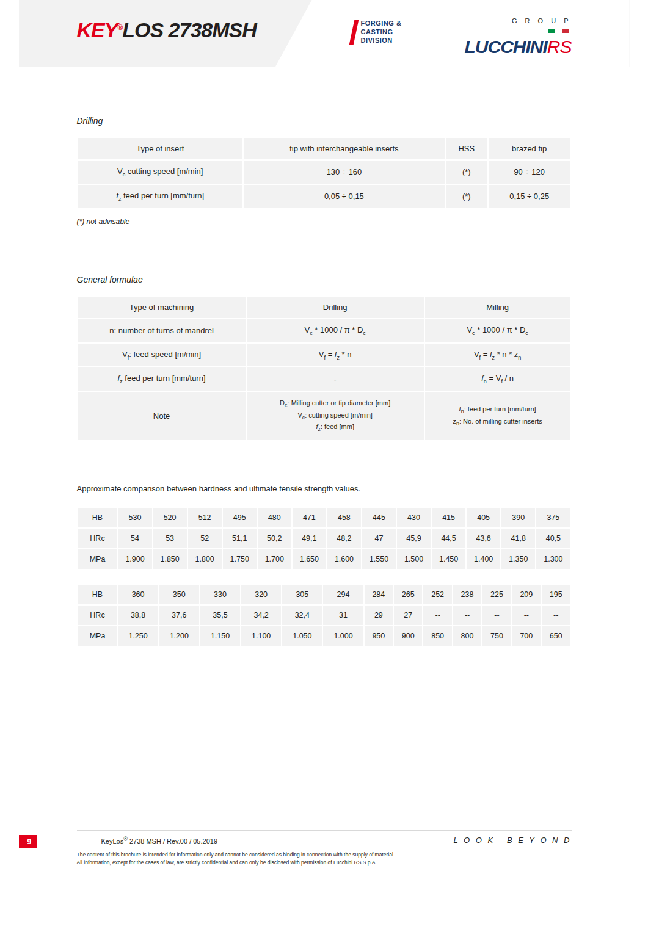KEY®LOS 2738MSH
FORGING &
CASTING
DIVISION
G R O U P
LUCCHINIRS
Drilling
| Type of insert | tip with interchangeable inserts | HSS | brazed tip |
| V c cutting speed [m/min] | 130 ÷ 160 | (*) | 90 ÷ 120 |
| f z feed per turn [mm/turn] | 0,05 ÷ 0,15 | (*) | 0,15 ÷ 0,25 |
(*) not advisable
General formulae
| Type of machining | Drilling | Milling |
| n: number of turns of mandrel | V c * 1000 / π * D c | V c * 1000 / π * D c |
| V f : feed speed [m/min] | V f = f z * n | V f = f z * n * z n |
| f z feed per turn [mm/turn] | - | f n = V f / n |
| Note | D c : Milling cutter or tip diameter [mm] V c : cutting speed [m/min] f z : feed [mm] | f n : feed per turn [mm/turn] z n : No. of milling cutter inserts |
Approximate comparison between hardness and ultimate tensile strength values.
| HB | 530 | 520 | 512 | 495 | 480 | 471 | 458 | 445 | 430 | 415 | 405 | 390 | 375 |
| HRc | 54 | 53 | 52 | 51,1 | 50,2 | 49,1 | 48,2 | 47 | 45,9 | 44,5 | 43,6 | 41,8 | 40,5 |
| MPa | 1.900 | 1.850 | 1.800 | 1.750 | 1.700 | 1.650 | 1.600 | 1.550 | 1.500 | 1.450 | 1.400 | 1.350 | 1.300 |
| HB | 360 | 350 | 330 | 320 | 305 | 294 | 284 | 265 | 252 | 238 | 225 | 209 | 195 |
| HRc | 38,8 | 37,6 | 35,5 | 34,2 | 32,4 | 31 | 29 | 27 | -- | -- | -- | -- | -- |
| MPa | 1.250 | 1.200 | 1.150 | 1.100 | 1.050 | 1.000 | 950 | 900 | 850 | 800 | 750 | 700 | 650 |
9
KeyLos® 2738 MSH / Rev.00 / 05.2019
L O O K B E Y O N D
The content of this brochure is intended for information only and cannot be considered as binding in connection with the supply of material.
All information, except for the cases of law, are strictly confidential and can only be disclosed with permission of Lucchini RS S.p.A.